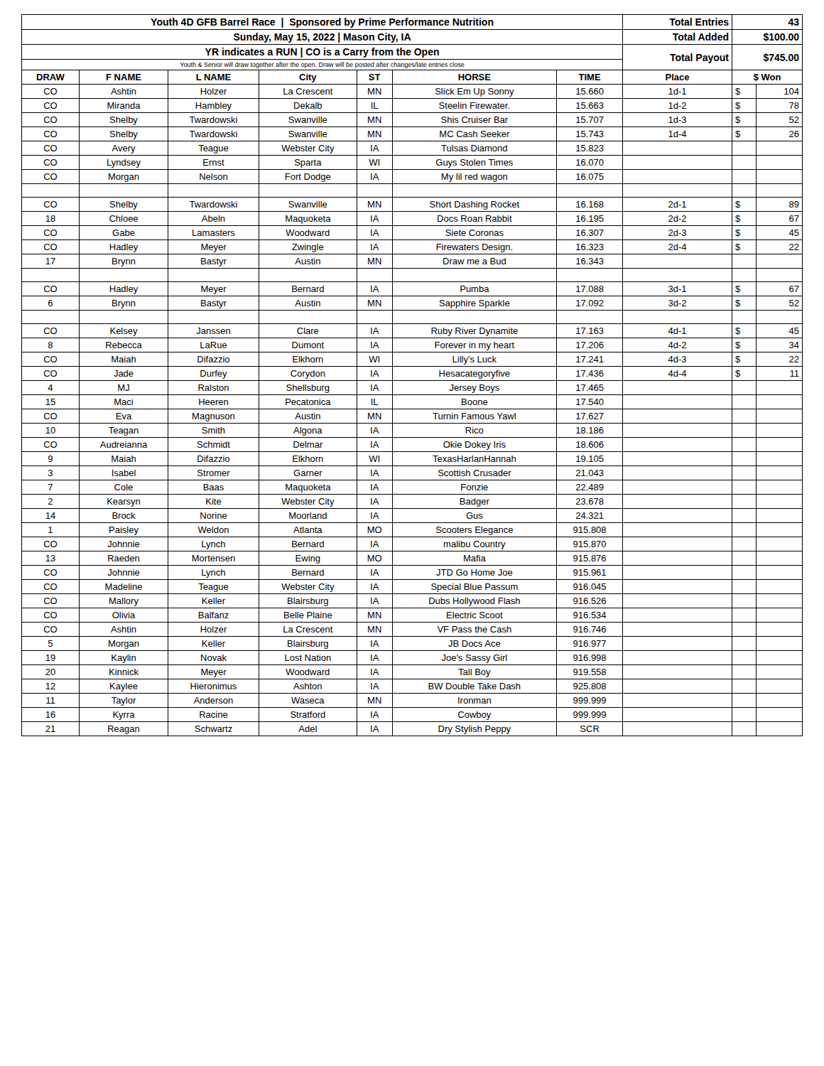| Youth 4D GFB Barrel Race / Sponsored by Prime Performance Nutrition | Total Entries | 43 |
| Sunday, May 15, 2022 / Mason City, IA | Total Added | $100.00 |
| YR indicates a RUN / CO is a Carry from the Open | Total Payout | $745.00 |
| Youth & Senior will draw together after the open. Draw will be posted after changes/late entries close |
| DRAW | F NAME | L NAME | City | ST | HORSE | TIME | Place | $ Won |
| CO | Ashtin | Holzer | La Crescent | MN | Slick Em Up Sonny | 15.660 | 1d-1 | $ | 104 |
| CO | Miranda | Hambley | Dekalb | IL | Steelin Firewater. | 15.663 | 1d-2 | $ | 78 |
| CO | Shelby | Twardowski | Swanville | MN | Shis Cruiser Bar | 15.707 | 1d-3 | $ | 52 |
| CO | Shelby | Twardowski | Swanville | MN | MC Cash Seeker | 15.743 | 1d-4 | $ | 26 |
| CO | Avery | Teague | Webster City | IA | Tulsas Diamond | 15.823 | | | |
| CO | Lyndsey | Ernst | Sparta | WI | Guys Stolen Times | 16.070 | | | |
| CO | Morgan | Nelson | Fort Dodge | IA | My lil red wagon | 16.075 | | | |
| CO | Shelby | Twardowski | Swanville | MN | Short Dashing Rocket | 16.168 | 2d-1 | $ | 89 |
| 18 | Chloee | Abeln | Maquoketa | IA | Docs Roan Rabbit | 16.195 | 2d-2 | $ | 67 |
| CO | Gabe | Lamasters | Woodward | IA | Siete Coronas | 16.307 | 2d-3 | $ | 45 |
| CO | Hadley | Meyer | Zwingle | IA | Firewaters Design. | 16.323 | 2d-4 | $ | 22 |
| 17 | Brynn | Bastyr | Austin | MN | Draw me a Bud | 16.343 | | | |
| CO | Hadley | Meyer | Bernard | IA | Pumba | 17.088 | 3d-1 | $ | 67 |
| 6 | Brynn | Bastyr | Austin | MN | Sapphire Sparkle | 17.092 | 3d-2 | $ | 52 |
| CO | Kelsey | Janssen | Clare | IA | Ruby River Dynamite | 17.163 | 4d-1 | $ | 45 |
| 8 | Rebecca | LaRue | Dumont | IA | Forever in my heart | 17.206 | 4d-2 | $ | 34 |
| CO | Maiah | Difazzio | Elkhorn | WI | Lilly's Luck | 17.241 | 4d-3 | $ | 22 |
| CO | Jade | Durfey | Corydon | IA | Hesacategoryfive | 17.436 | 4d-4 | $ | 11 |
| 4 | MJ | Ralston | Shellsburg | IA | Jersey Boys | 17.465 | | | |
| 15 | Maci | Heeren | Pecatonica | IL | Boone | 17.540 | | | |
| CO | Eva | Magnuson | Austin | MN | Turnin Famous Yawl | 17.627 | | | |
| 10 | Teagan | Smith | Algona | IA | Rico | 18.186 | | | |
| CO | Audreianna | Schmidt | Delmar | IA | Okie Dokey Iris | 18.606 | | | |
| 9 | Maiah | Difazzio | Elkhorn | WI | TexasHarlanHannah | 19.105 | | | |
| 3 | Isabel | Stromer | Garner | IA | Scottish Crusader | 21.043 | | | |
| 7 | Cole | Baas | Maquoketa | IA | Fonzie | 22.489 | | | |
| 2 | Kearsyn | Kite | Webster City | IA | Badger | 23.678 | | | |
| 14 | Brock | Norine | Moorland | IA | Gus | 24.321 | | | |
| 1 | Paisley | Weldon | Atlanta | MO | Scooters Elegance | 915.808 | | | |
| CO | Johnnie | Lynch | Bernard | IA | malibu Country | 915.870 | | | |
| 13 | Raeden | Mortensen | Ewing | MO | Mafia | 915.876 | | | |
| CO | Johnnie | Lynch | Bernard | IA | JTD Go Home Joe | 915.961 | | | |
| CO | Madeline | Teague | Webster City | IA | Special Blue Passum | 916.045 | | | |
| CO | Mallory | Keller | Blairsburg | IA | Dubs Hollywood Flash | 916.526 | | | |
| CO | Olivia | Balfanz | Belle Plaine | MN | Electric Scoot | 916.534 | | | |
| CO | Ashtin | Holzer | La Crescent | MN | VF Pass the Cash | 916.746 | | | |
| 5 | Morgan | Keller | Blairsburg | IA | JB Docs Ace | 916.977 | | | |
| 19 | Kaylin | Novak | Lost Nation | IA | Joe's Sassy Girl | 916.998 | | | |
| 20 | Kinnick | Meyer | Woodward | IA | Tall Boy | 919.558 | | | |
| 12 | Kaylee | Hieronimus | Ashton | IA | BW Double Take Dash | 925.808 | | | |
| 11 | Taylor | Anderson | Waseca | MN | Ironman | 999.999 | | | |
| 16 | Kyrra | Racine | Stratford | IA | Cowboy | 999.999 | | | |
| 21 | Reagan | Schwartz | Adel | IA | Dry Stylish Peppy | SCR | | | |